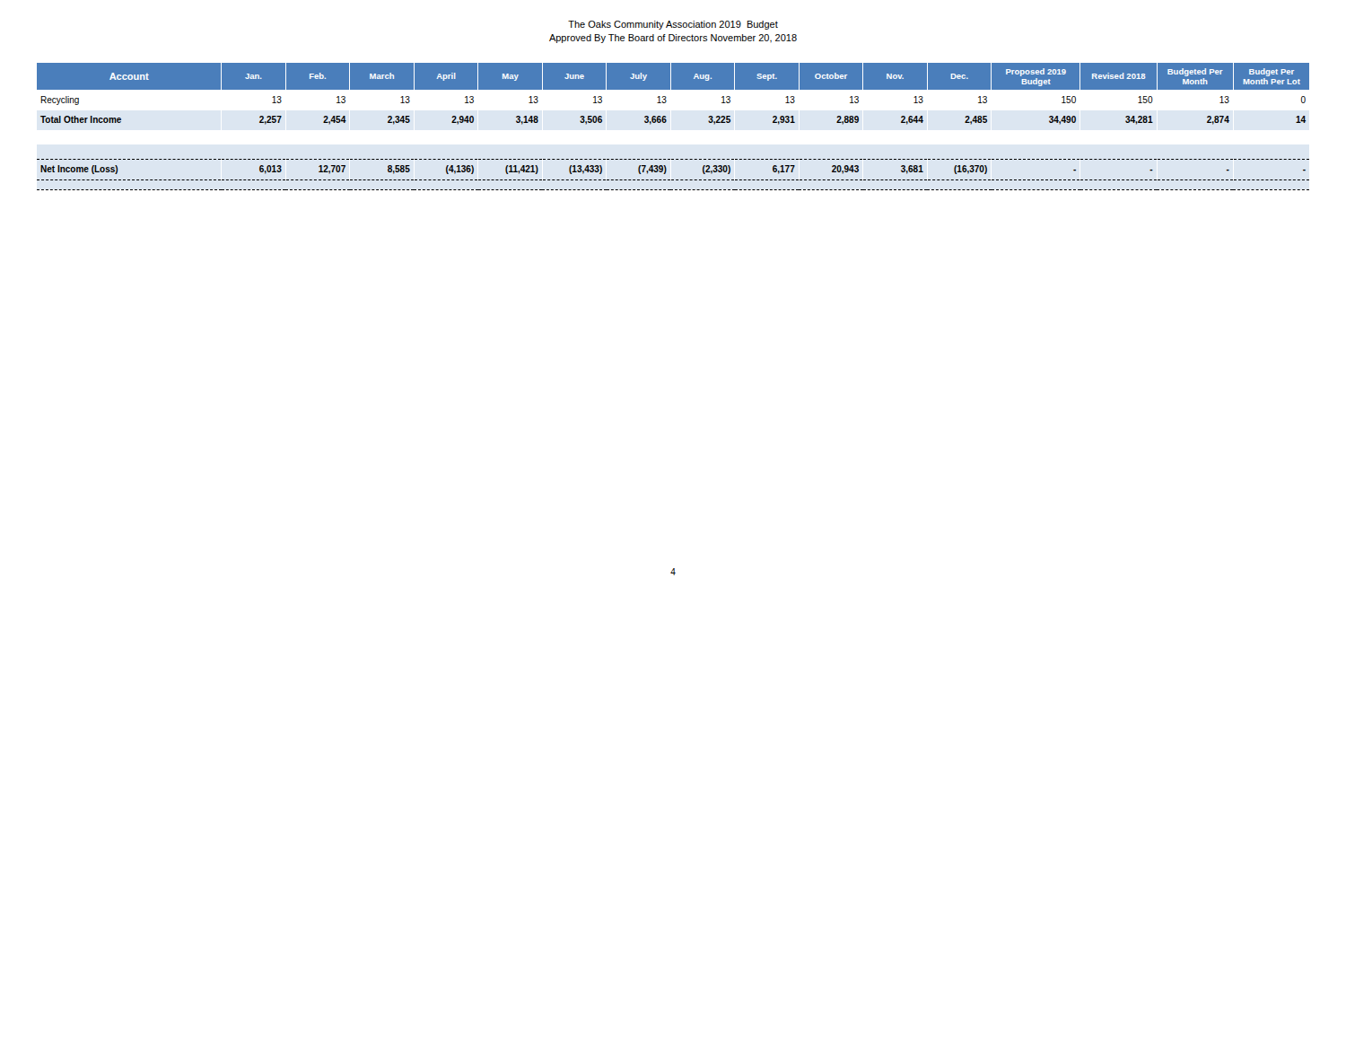The Oaks Community Association 2019 Budget
Approved By The Board of Directors November 20, 2018
| Account | Jan. | Feb. | March | April | May | June | July | Aug. | Sept. | October | Nov. | Dec. | Proposed 2019 Budget | Revised 2018 | Budgeted Per Month | Budget Per Month Per Lot |
| --- | --- | --- | --- | --- | --- | --- | --- | --- | --- | --- | --- | --- | --- | --- | --- | --- |
| Recycling | 13 | 13 | 13 | 13 | 13 | 13 | 13 | 13 | 13 | 13 | 13 | 13 | 150 | 150 | 13 | 0 |
| Total Other Income | 2,257 | 2,454 | 2,345 | 2,940 | 3,148 | 3,506 | 3,666 | 3,225 | 2,931 | 2,889 | 2,644 | 2,485 | 34,490 | 34,281 | 2,874 | 14 |
| Net Income (Loss) | 6,013 | 12,707 | 8,585 | (4,136) | (11,421) | (13,433) | (7,439) | (2,330) | 6,177 | 20,943 | 3,681 | (16,370) | - | - | - | - |
4